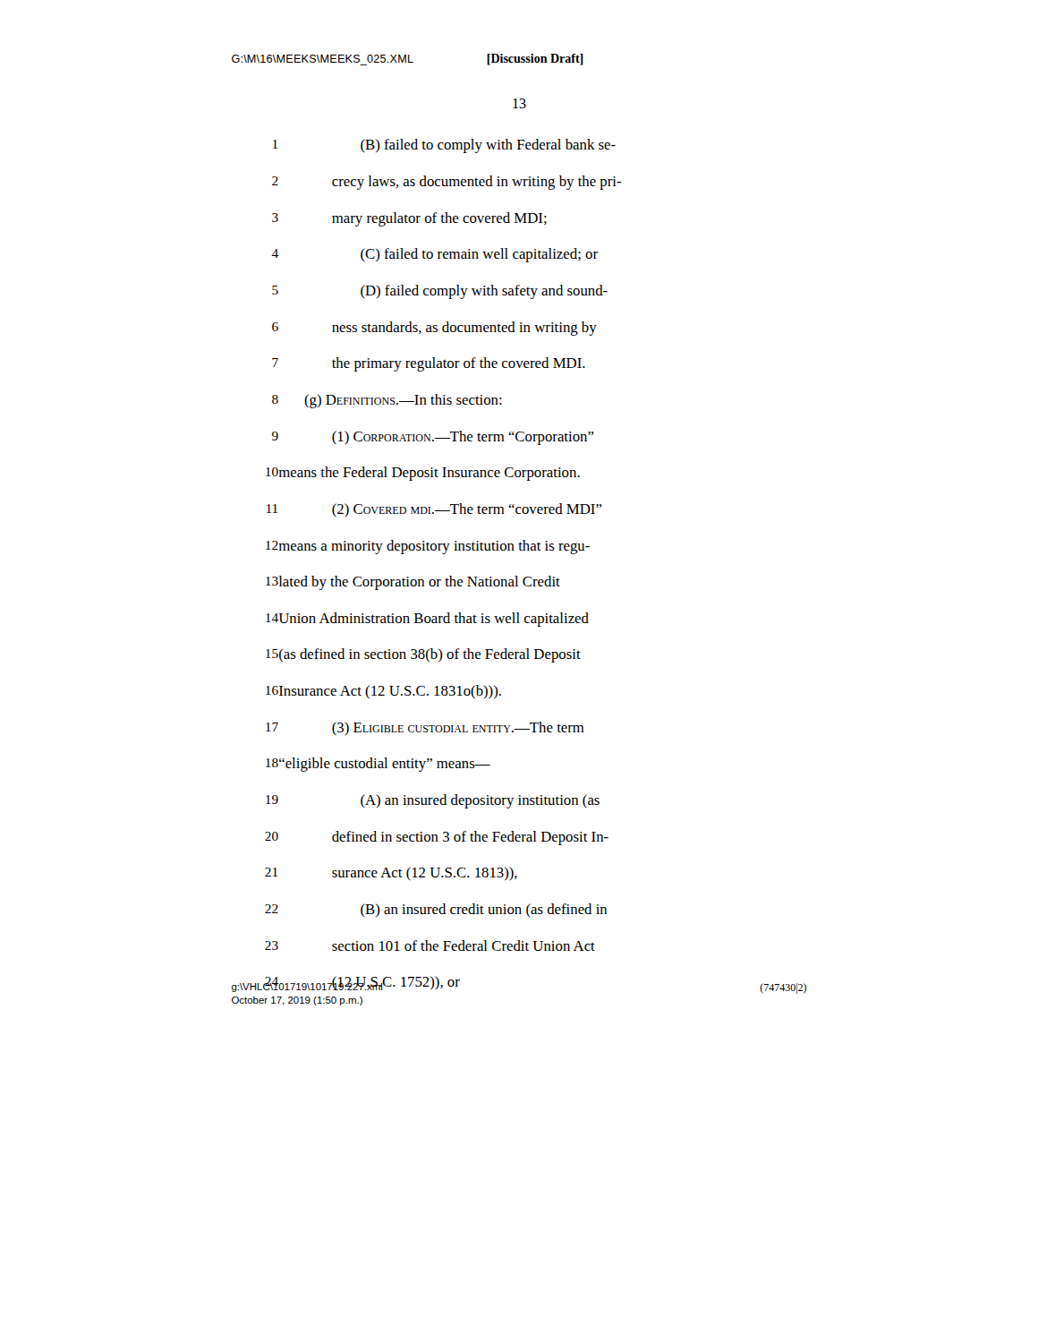G:\M\16\MEEKS\MEEKS_025.XML [Discussion Draft]
13
| 1 | (B) failed to comply with Federal bank se- |
| 2 | crecy laws, as documented in writing by the pri- |
| 3 | mary regulator of the covered MDI; |
| 4 | (C) failed to remain well capitalized; or |
| 5 | (D) failed comply with safety and sound- |
| 6 | ness standards, as documented in writing by |
| 7 | the primary regulator of the covered MDI. |
| 8 | (g) Definitions. —In this section: |
| 9 | (1) Corporation. —The term “Corporation” |
| 10 | means the Federal Deposit Insurance Corporation. |
| 11 | (2) Covered mdi. —The term “covered MDI” |
| 12 | means a minority depository institution that is regu- |
| 13 | lated by the Corporation or the National Credit |
| 14 | Union Administration Board that is well capitalized |
| 15 | (as defined in section 38(b) of the Federal Deposit |
| 16 | Insurance Act (12 U.S.C. 1831o(b))). |
| 17 | (3) Eligible custodial entity. —The term |
| 18 | “eligible custodial entity” means— |
| 19 | (A) an insured depository institution (as |
| 20 | defined in section 3 of the Federal Deposit In- |
| 21 | surance Act (12 U.S.C. 1813)), |
| 22 | (B) an insured credit union (as defined in |
| 23 | section 101 of the Federal Credit Union Act |
| 24 | (12 U.S.C. 1752)), or |
(747430|2)
g:\VHLC\101719\101719.227.xml
October 17, 2019 (1:50 p.m.)